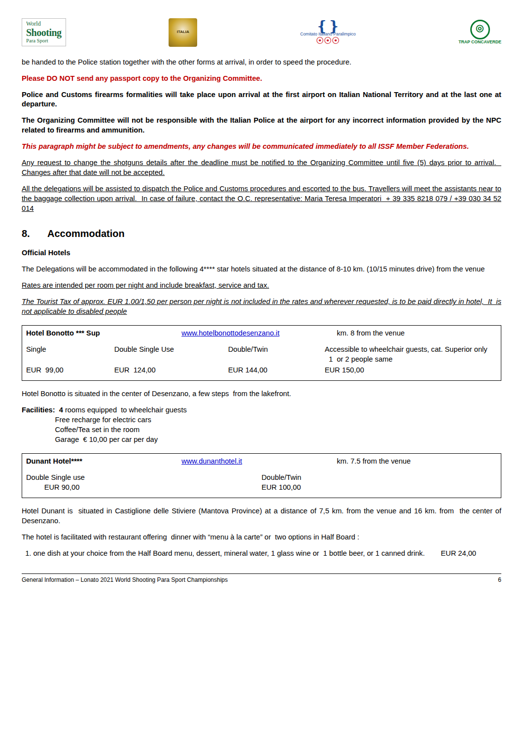World Shooting Para Sport
ITALIA
❴❵ Comitato Italiano Paralimpico ⦿⦿⦿
◎
TRAP CONCAVERDE
be handed to the Police station together with the other forms at arrival, in order to speed the procedure.
Please DO NOT send any passport copy to the Organizing Committee.
Police and Customs firearms formalities will take place upon arrival at the first airport on Italian National Territory and at the last one at departure.
The Organizing Committee will not be responsible with the Italian Police at the airport for any incorrect information provided by the NPC related to firearms and ammunition.
This paragraph might be subject to amendments, any changes will be communicated immediately to all ISSF Member Federations.
Any request to change the shotguns details after the deadline must be notified to the Organizing Committee until five (5) days prior to arrival. Changes after that date will not be accepted.
All the delegations will be assisted to dispatch the Police and Customs procedures and escorted to the bus. Travellers will meet the assistants near to the baggage collection upon arrival. In case of failure, contact the O.C. representative: Maria Teresa Imperatori + 39 335 8218 079 / +39 030 34 52 014
8. Accommodation
Official Hotels
The Delegations will be accommodated in the following 4**** star hotels situated at the distance of 8-10 km. (10/15 minutes drive) from the venue
Rates are intended per room per night and include breakfast, service and tax.
The Tourist Tax of approx. EUR 1.00/1,50 per person per night is not included in the rates and wherever requested, is to be paid directly in hotel, It is not applicable to disabled people
| Hotel Bonotto *** Sup www.hotelbonottodesenzano.it km. 8 from the venue Single Double Single Use Double/Twin Accessible to wheelchair guests, cat. Superior only 1 or 2 people same EUR 99,00 EUR 124,00 EUR 144,00 EUR 150,00 |
Hotel Bonotto is situated in the center of Desenzano, a few steps from the lakefront.
Facilities: 4 rooms equipped to wheelchair guests
Free recharge for electric cars
Coffee/Tea set in the room
Garage € 10,00 per car per day
| Dunant Hotel**** www.dunanthotel.it km. 7.5 from the venue Double Single use Double/Twin EUR 90,00 EUR 100,00 |
Hotel Dunant is situated in Castiglione delle Stiviere (Mantova Province) at a distance of 7,5 km. from the venue and 16 km. from the center of Desenzano.
The hotel is facilitated with restaurant offering dinner with “menu à la carte” or two options in Half Board :
one dish at your choice from the Half Board menu, dessert, mineral water, 1 glass wine or 1 bottle beer, or 1 canned drink. EUR 24,00
General Information – Lonato 2021 World Shooting Para Sport Championships 6